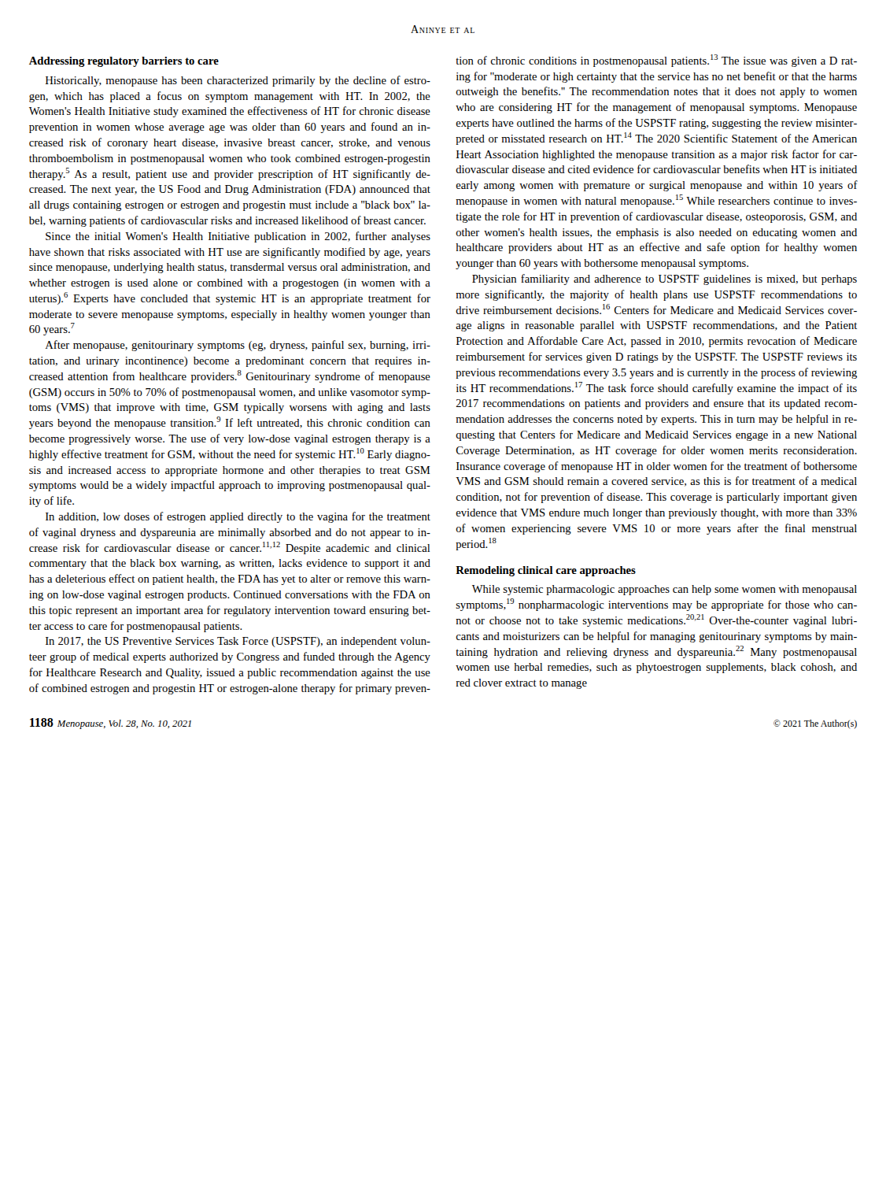Aninye et al
Addressing regulatory barriers to care
Historically, menopause has been characterized primarily by the decline of estrogen, which has placed a focus on symptom management with HT. In 2002, the Women's Health Initiative study examined the effectiveness of HT for chronic disease prevention in women whose average age was older than 60 years and found an increased risk of coronary heart disease, invasive breast cancer, stroke, and venous thromboembolism in postmenopausal women who took combined estrogen-progestin therapy.5 As a result, patient use and provider prescription of HT significantly decreased. The next year, the US Food and Drug Administration (FDA) announced that all drugs containing estrogen or estrogen and progestin must include a ''black box'' label, warning patients of cardiovascular risks and increased likelihood of breast cancer.
Since the initial Women's Health Initiative publication in 2002, further analyses have shown that risks associated with HT use are significantly modified by age, years since menopause, underlying health status, transdermal versus oral administration, and whether estrogen is used alone or combined with a progestogen (in women with a uterus).6 Experts have concluded that systemic HT is an appropriate treatment for moderate to severe menopause symptoms, especially in healthy women younger than 60 years.7
After menopause, genitourinary symptoms (eg, dryness, painful sex, burning, irritation, and urinary incontinence) become a predominant concern that requires increased attention from healthcare providers.8 Genitourinary syndrome of menopause (GSM) occurs in 50% to 70% of postmenopausal women, and unlike vasomotor symptoms (VMS) that improve with time, GSM typically worsens with aging and lasts years beyond the menopause transition.9 If left untreated, this chronic condition can become progressively worse. The use of very low-dose vaginal estrogen therapy is a highly effective treatment for GSM, without the need for systemic HT.10 Early diagnosis and increased access to appropriate hormone and other therapies to treat GSM symptoms would be a widely impactful approach to improving postmenopausal quality of life.
In addition, low doses of estrogen applied directly to the vagina for the treatment of vaginal dryness and dyspareunia are minimally absorbed and do not appear to increase risk for cardiovascular disease or cancer.11,12 Despite academic and clinical commentary that the black box warning, as written, lacks evidence to support it and has a deleterious effect on patient health, the FDA has yet to alter or remove this warning on low-dose vaginal estrogen products. Continued conversations with the FDA on this topic represent an important area for regulatory intervention toward ensuring better access to care for postmenopausal patients.
In 2017, the US Preventive Services Task Force (USPSTF), an independent volunteer group of medical experts authorized by Congress and funded through the Agency for Healthcare Research and Quality, issued a public recommendation against the use of combined estrogen and progestin HT or estrogen-alone therapy for primary prevention of chronic conditions in postmenopausal patients.13 The issue was given a D rating for ''moderate or high certainty that the service has no net benefit or that the harms outweigh the benefits.'' The recommendation notes that it does not apply to women who are considering HT for the management of menopausal symptoms. Menopause experts have outlined the harms of the USPSTF rating, suggesting the review misinterpreted or misstated research on HT.14 The 2020 Scientific Statement of the American Heart Association highlighted the menopause transition as a major risk factor for cardiovascular disease and cited evidence for cardiovascular benefits when HT is initiated early among women with premature or surgical menopause and within 10 years of menopause in women with natural menopause.15 While researchers continue to investigate the role for HT in prevention of cardiovascular disease, osteoporosis, GSM, and other women's health issues, the emphasis is also needed on educating women and healthcare providers about HT as an effective and safe option for healthy women younger than 60 years with bothersome menopausal symptoms.
Physician familiarity and adherence to USPSTF guidelines is mixed, but perhaps more significantly, the majority of health plans use USPSTF recommendations to drive reimbursement decisions.16 Centers for Medicare and Medicaid Services coverage aligns in reasonable parallel with USPSTF recommendations, and the Patient Protection and Affordable Care Act, passed in 2010, permits revocation of Medicare reimbursement for services given D ratings by the USPSTF. The USPSTF reviews its previous recommendations every 3.5 years and is currently in the process of reviewing its HT recommendations.17 The task force should carefully examine the impact of its 2017 recommendations on patients and providers and ensure that its updated recommendation addresses the concerns noted by experts. This in turn may be helpful in requesting that Centers for Medicare and Medicaid Services engage in a new National Coverage Determination, as HT coverage for older women merits reconsideration. Insurance coverage of menopause HT in older women for the treatment of bothersome VMS and GSM should remain a covered service, as this is for treatment of a medical condition, not for prevention of disease. This coverage is particularly important given evidence that VMS endure much longer than previously thought, with more than 33% of women experiencing severe VMS 10 or more years after the final menstrual period.18
Remodeling clinical care approaches
While systemic pharmacologic approaches can help some women with menopausal symptoms,19 nonpharmacologic interventions may be appropriate for those who cannot or choose not to take systemic medications.20,21 Over-the-counter vaginal lubricants and moisturizers can be helpful for managing genitourinary symptoms by maintaining hydration and relieving dryness and dyspareunia.22 Many postmenopausal women use herbal remedies, such as phytoestrogen supplements, black cohosh, and red clover extract to manage
1188 Menopause, Vol. 28, No. 10, 2021
© 2021 The Author(s)